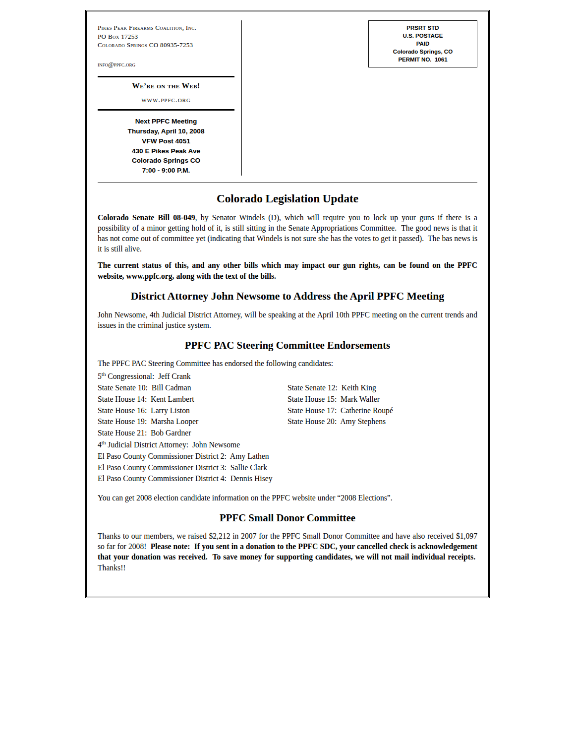Pikes Peak Firearms Coalition, Inc.
PO Box 17253
Colorado Springs CO 80935-7253
info@ppfc.org
We’re on the Web!
www.ppfc.org
Next PPFC Meeting
Thursday, April 10, 2008
VFW Post 4051
430 E Pikes Peak Ave
Colorado Springs CO
7:00 - 9:00 P.M.
PRSRT STD
U.S. POSTAGE
PAID
Colorado Springs, CO
PERMIT NO. 1061
Colorado Legislation Update
Colorado Senate Bill 08-049, by Senator Windels (D), which will require you to lock up your guns if there is a possibility of a minor getting hold of it, is still sitting in the Senate Appropriations Committee. The good news is that it has not come out of committee yet (indicating that Windels is not sure she has the votes to get it passed). The bas news is it is still alive.
The current status of this, and any other bills which may impact our gun rights, can be found on the PPFC website, www.ppfc.org, along with the text of the bills.
District Attorney John Newsome to Address the April PPFC Meeting
John Newsome, 4th Judicial District Attorney, will be speaking at the April 10th PPFC meeting on the current trends and issues in the criminal justice system.
PPFC PAC Steering Committee Endorsements
The PPFC PAC Steering Committee has endorsed the following candidates:
5th Congressional: Jeff Crank
State Senate 10: Bill Cadman
State Senate 12: Keith King
State House 14: Kent Lambert
State House 15: Mark Waller
State House 16: Larry Liston
State House 17: Catherine Roupé
State House 19: Marsha Looper
State House 20: Amy Stephens
State House 21: Bob Gardner
4th Judicial District Attorney: John Newsome
El Paso County Commissioner District 2: Amy Lathen
El Paso County Commissioner District 3: Sallie Clark
El Paso County Commissioner District 4: Dennis Hisey
You can get 2008 election candidate information on the PPFC website under “2008 Elections”.
PPFC Small Donor Committee
Thanks to our members, we raised $2,212 in 2007 for the PPFC Small Donor Committee and have also received $1,097 so far for 2008! Please note: If you sent in a donation to the PPFC SDC, your cancelled check is acknowledgement that your donation was received. To save money for supporting candidates, we will not mail individual receipts. Thanks!!